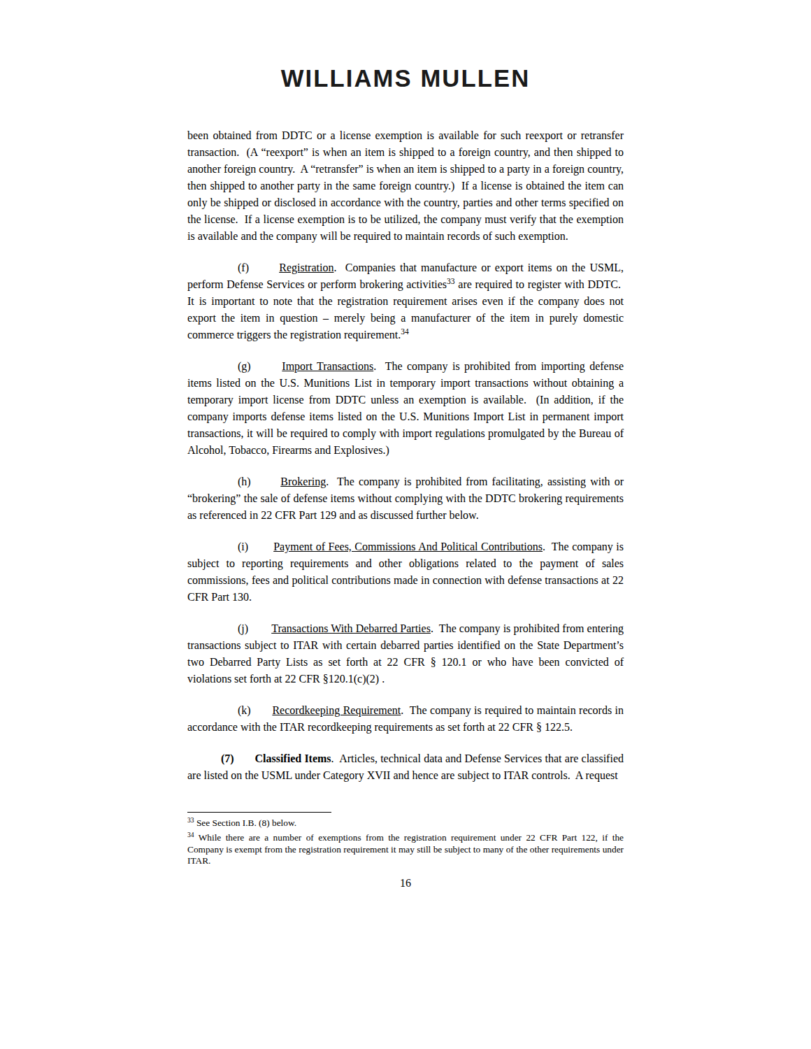WILLIAMS MULLEN
been obtained from DDTC or a license exemption is available for such reexport or retransfer transaction. (A “reexport” is when an item is shipped to a foreign country, and then shipped to another foreign country. A “retransfer” is when an item is shipped to a party in a foreign country, then shipped to another party in the same foreign country.) If a license is obtained the item can only be shipped or disclosed in accordance with the country, parties and other terms specified on the license. If a license exemption is to be utilized, the company must verify that the exemption is available and the company will be required to maintain records of such exemption.
(f) Registration. Companies that manufacture or export items on the USML, perform Defense Services or perform brokering activities33 are required to register with DDTC. It is important to note that the registration requirement arises even if the company does not export the item in question – merely being a manufacturer of the item in purely domestic commerce triggers the registration requirement.34
(g) Import Transactions. The company is prohibited from importing defense items listed on the U.S. Munitions List in temporary import transactions without obtaining a temporary import license from DDTC unless an exemption is available. (In addition, if the company imports defense items listed on the U.S. Munitions Import List in permanent import transactions, it will be required to comply with import regulations promulgated by the Bureau of Alcohol, Tobacco, Firearms and Explosives.)
(h) Brokering. The company is prohibited from facilitating, assisting with or “brokering” the sale of defense items without complying with the DDTC brokering requirements as referenced in 22 CFR Part 129 and as discussed further below.
(i) Payment of Fees, Commissions And Political Contributions. The company is subject to reporting requirements and other obligations related to the payment of sales commissions, fees and political contributions made in connection with defense transactions at 22 CFR Part 130.
(j) Transactions With Debarred Parties. The company is prohibited from entering transactions subject to ITAR with certain debarred parties identified on the State Department’s two Debarred Party Lists as set forth at 22 CFR § 120.1 or who have been convicted of violations set forth at 22 CFR §120.1(c)(2) .
(k) Recordkeeping Requirement. The company is required to maintain records in accordance with the ITAR recordkeeping requirements as set forth at 22 CFR § 122.5.
(7) Classified Items. Articles, technical data and Defense Services that are classified are listed on the USML under Category XVII and hence are subject to ITAR controls. A request
33 See Section I.B. (8) below.
34 While there are a number of exemptions from the registration requirement under 22 CFR Part 122, if the Company is exempt from the registration requirement it may still be subject to many of the other requirements under ITAR.
16